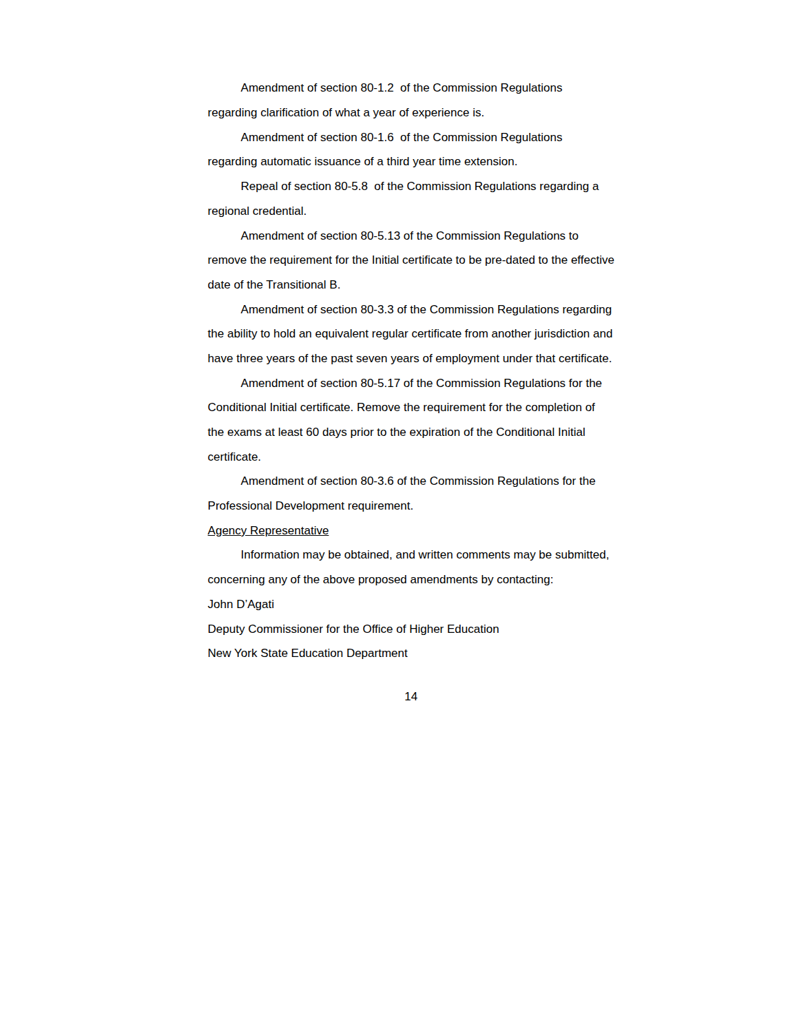Amendment of section 80-1.2 of the Commission Regulations regarding clarification of what a year of experience is.
Amendment of section 80-1.6 of the Commission Regulations regarding automatic issuance of a third year time extension.
Repeal of section 80-5.8 of the Commission Regulations regarding a regional credential.
Amendment of section 80-5.13 of the Commission Regulations to remove the requirement for the Initial certificate to be pre-dated to the effective date of the Transitional B.
Amendment of section 80-3.3 of the Commission Regulations regarding the ability to hold an equivalent regular certificate from another jurisdiction and have three years of the past seven years of employment under that certificate.
Amendment of section 80-5.17 of the Commission Regulations for the Conditional Initial certificate. Remove the requirement for the completion of the exams at least 60 days prior to the expiration of the Conditional Initial certificate.
Amendment of section 80-3.6 of the Commission Regulations for the Professional Development requirement.
Agency Representative
Information may be obtained, and written comments may be submitted, concerning any of the above proposed amendments by contacting:
John D’Agati
Deputy Commissioner for the Office of Higher Education
New York State Education Department
14